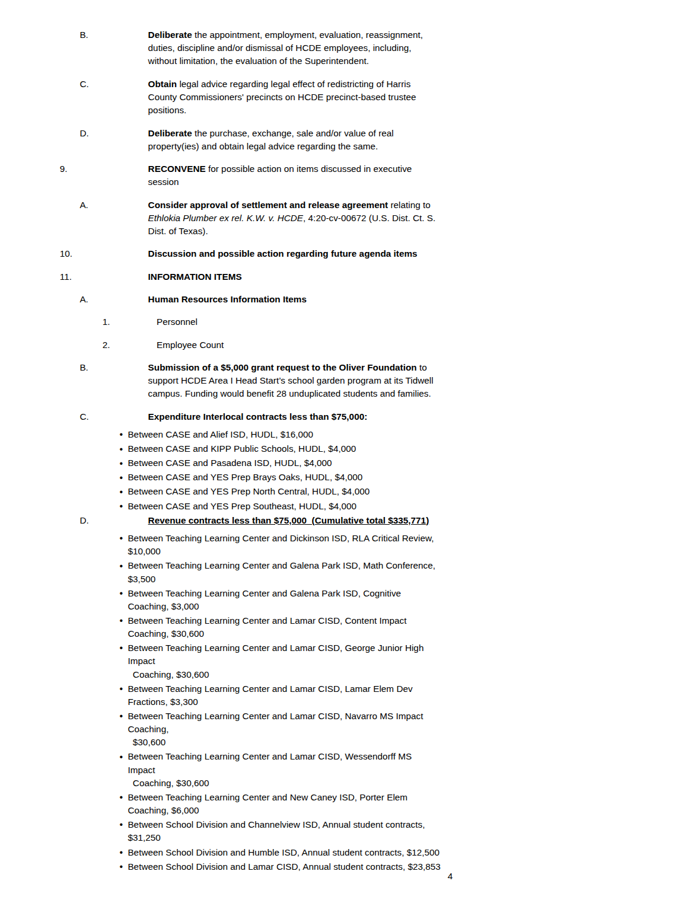B.
Deliberate the appointment, employment, evaluation, reassignment, duties, discipline and/or dismissal of HCDE employees, including, without limitation, the evaluation of the Superintendent.
C.
Obtain legal advice regarding legal effect of redistricting of Harris County Commissioners' precincts on HCDE precinct-based trustee positions.
D.
Deliberate the purchase, exchange, sale and/or value of real property(ies) and obtain legal advice regarding the same.
9.
RECONVENE for possible action on items discussed in executive session
A.
Consider approval of settlement and release agreement relating to Ethlokia Plumber ex rel. K.W. v. HCDE, 4:20-cv-00672 (U.S. Dist. Ct. S. Dist. of Texas).
10.
Discussion and possible action regarding future agenda items
11.
INFORMATION ITEMS
A.
Human Resources Information Items
1.
Personnel
2.
Employee Count
B.
Submission of a $5,000 grant request to the Oliver Foundation to support HCDE Area I Head Start’s school garden program at its Tidwell campus. Funding would benefit 28 unduplicated students and families.
C.
Expenditure Interlocal contracts less than $75,000:
Between CASE and Alief ISD, HUDL, $16,000
Between CASE and KIPP Public Schools, HUDL, $4,000
Between CASE and Pasadena ISD, HUDL, $4,000
Between CASE and YES Prep Brays Oaks, HUDL, $4,000
Between CASE and YES Prep North Central, HUDL, $4,000
Between CASE and YES Prep Southeast, HUDL, $4,000
D.
Revenue contracts less than $75,000 (Cumulative total $335,771)
Between Teaching Learning Center and Dickinson ISD, RLA Critical Review, $10,000
Between Teaching Learning Center and Galena Park ISD, Math Conference, $3,500
Between Teaching Learning Center and Galena Park ISD, Cognitive Coaching, $3,000
Between Teaching Learning Center and Lamar CISD, Content Impact Coaching, $30,600
Between Teaching Learning Center and Lamar CISD, George Junior High ImpactCoaching, $30,600
Between Teaching Learning Center and Lamar CISD, Lamar Elem Dev Fractions, $3,300
Between Teaching Learning Center and Lamar CISD, Navarro MS Impact Coaching,$30,600
Between Teaching Learning Center and Lamar CISD, Wessendorff MS ImpactCoaching, $30,600
Between Teaching Learning Center and New Caney ISD, Porter Elem Coaching, $6,000
Between School Division and Channelview ISD, Annual student contracts, $31,250
Between School Division and Humble ISD, Annual student contracts, $12,500
Between School Division and Lamar CISD, Annual student contracts, $23,853
4